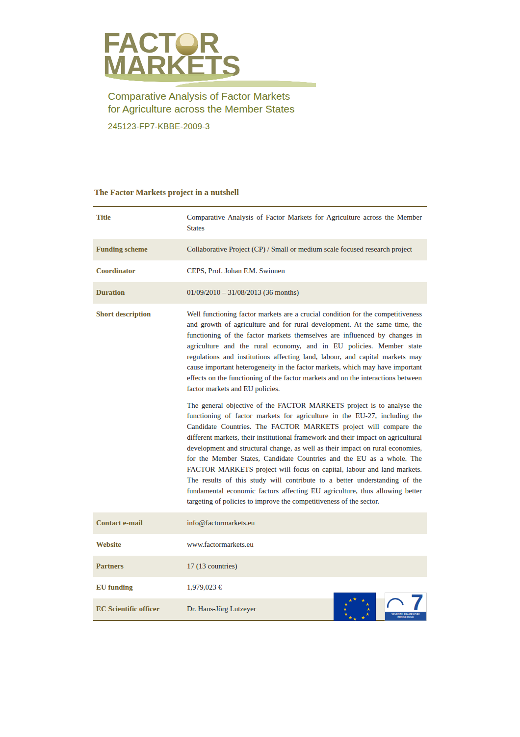FACT R MARKETS
Comparative Analysis of Factor Markets
for Agriculture across the Member States
245123-FP7-KBBE-2009-3
The Factor Markets project in a nutshell
| Title | Comparative Analysis of Factor Markets for Agriculture across the Member States |
| Funding scheme | Collaborative Project (CP) / Small or medium scale focused research project |
| Coordinator | CEPS, Prof. Johan F.M. Swinnen |
| Duration | 01/09/2010 – 31/08/2013 (36 months) |
| Short description | Well functioning factor markets are a crucial condition for the competitiveness and growth of agriculture and for rural development. At the same time, the functioning of the factor markets themselves are influenced by changes in agriculture and the rural economy, and in EU policies. Member state regulations and institutions affecting land, labour, and capital markets may cause important heterogeneity in the factor markets, which may have important effects on the functioning of the factor markets and on the interactions between factor markets and EU policies. The general objective of the FACTOR MARKETS project is to analyse the functioning of factor markets for agriculture in the EU-27, including the Candidate Countries. The FACTOR MARKETS project will compare the different markets, their institutional framework and their impact on agricultural development and structural change, as well as their impact on rural economies, for the Member States, Candidate Countries and the EU as a whole. The FACTOR MARKETS project will focus on capital, labour and land markets. The results of this study will contribute to a better understanding of the fundamental economic factors affecting EU agriculture, thus allowing better targeting of policies to improve the competitiveness of the sector. |
| Contact e-mail | info@factormarkets.eu |
| Website | www.factormarkets.eu |
| Partners | 17 (13 countries) |
| EU funding | 1,979,023 € |
| EC Scientific officer | Dr. Hans-Jörg Lutzeyer |
★ ★ ★ ★ ★ ★ ★ ★ ★ ★ ★ ★
7
SEVENTH FRAMEWORK
PROGRAMME